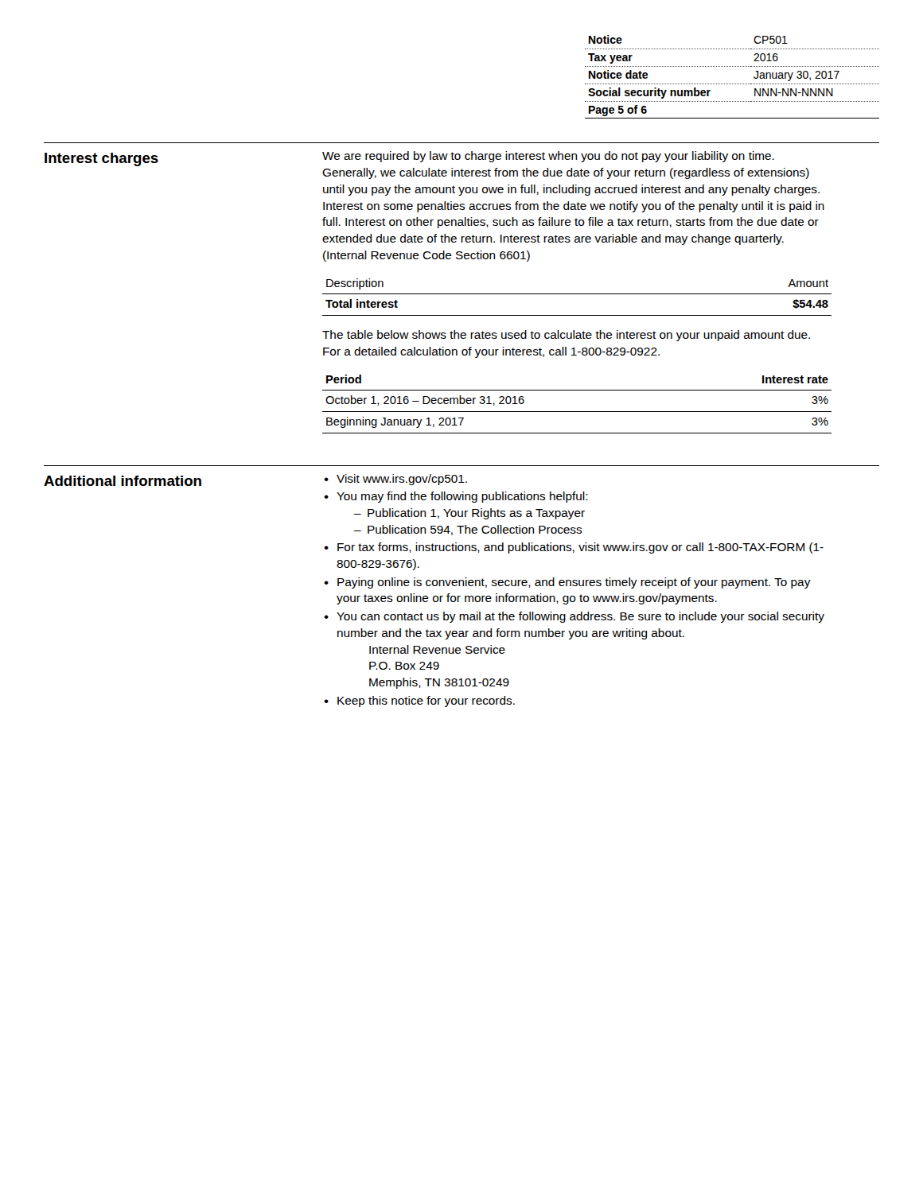| Notice | CP501 |
| Tax year | 2016 |
| Notice date | January 30, 2017 |
| Social security number | NNN-NN-NNNN |
| Page 5 of 6 | |
Interest charges
We are required by law to charge interest when you do not pay your liability on time. Generally, we calculate interest from the due date of your return (regardless of extensions) until you pay the amount you owe in full, including accrued interest and any penalty charges. Interest on some penalties accrues from the date we notify you of the penalty until it is paid in full. Interest on other penalties, such as failure to file a tax return, starts from the due date or extended due date of the return. Interest rates are variable and may change quarterly. (Internal Revenue Code Section 6601)
| Description | Amount |
| --- | --- |
| Total interest | $54.48 |
The table below shows the rates used to calculate the interest on your unpaid amount due. For a detailed calculation of your interest, call 1-800-829-0922.
| Period | Interest rate |
| --- | --- |
| October 1, 2016 – December 31, 2016 | 3% |
| Beginning January 1, 2017 | 3% |
Additional information
Visit www.irs.gov/cp501.
You may find the following publications helpful:
Publication 1, Your Rights as a Taxpayer
Publication 594, The Collection Process
For tax forms, instructions, and publications, visit www.irs.gov or call 1-800-TAX-FORM (1-800-829-3676).
Paying online is convenient, secure, and ensures timely receipt of your payment. To pay your taxes online or for more information, go to www.irs.gov/payments.
You can contact us by mail at the following address. Be sure to include your social security number and the tax year and form number you are writing about.
Internal Revenue Service
P.O. Box 249
Memphis, TN 38101-0249
Keep this notice for your records.